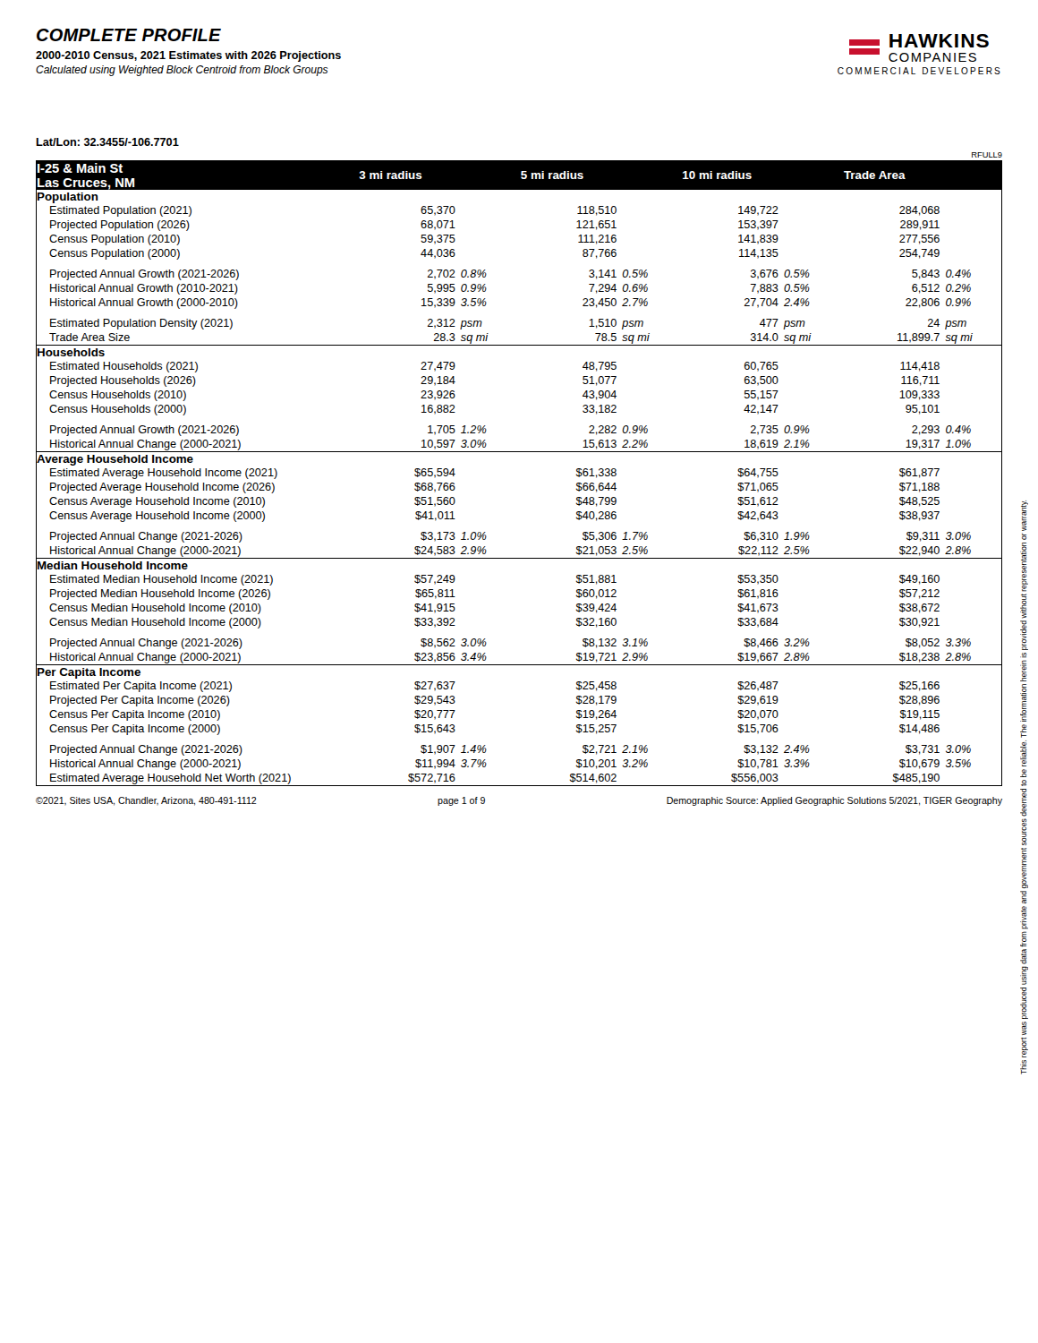COMPLETE PROFILE
2000-2010 Census, 2021 Estimates with 2026 Projections
Calculated using Weighted Block Centroid from Block Groups
HAWKINS COMPANIES
COMMERCIAL DEVELOPERS
Lat/Lon: 32.3455/-106.7701
RFULL9
| I-25 & Main St Las Cruces, NM | 3 mi radius | 5 mi radius | 10 mi radius | Trade Area |
| Population |
| Estimated Population (2021) | 65,370 | | 118,510 | | 149,722 | | 284,068 | |
| Projected Population (2026) | 68,071 | | 121,651 | | 153,397 | | 289,911 | |
| Census Population (2010) | 59,375 | | 111,216 | | 141,839 | | 277,556 | |
| Census Population (2000) | 44,036 | | 87,766 | | 114,135 | | 254,749 | |
| Projected Annual Growth (2021-2026) | 2,702 | 0.8% | 3,141 | 0.5% | 3,676 | 0.5% | 5,843 | 0.4% |
| Historical Annual Growth (2010-2021) | 5,995 | 0.9% | 7,294 | 0.6% | 7,883 | 0.5% | 6,512 | 0.2% |
| Historical Annual Growth (2000-2010) | 15,339 | 3.5% | 23,450 | 2.7% | 27,704 | 2.4% | 22,806 | 0.9% |
| Estimated Population Density (2021) | 2,312 | psm | 1,510 | psm | 477 | psm | 24 | psm |
| Trade Area Size | 28.3 | sq mi | 78.5 | sq mi | 314.0 | sq mi | 11,899.7 | sq mi |
| Households |
| Estimated Households (2021) | 27,479 | | 48,795 | | 60,765 | | 114,418 | |
| Projected Households (2026) | 29,184 | | 51,077 | | 63,500 | | 116,711 | |
| Census Households (2010) | 23,926 | | 43,904 | | 55,157 | | 109,333 | |
| Census Households (2000) | 16,882 | | 33,182 | | 42,147 | | 95,101 | |
| Projected Annual Growth (2021-2026) | 1,705 | 1.2% | 2,282 | 0.9% | 2,735 | 0.9% | 2,293 | 0.4% |
| Historical Annual Change (2000-2021) | 10,597 | 3.0% | 15,613 | 2.2% | 18,619 | 2.1% | 19,317 | 1.0% |
| Average Household Income |
| Estimated Average Household Income (2021) | $65,594 | | $61,338 | | $64,755 | | $61,877 | |
| Projected Average Household Income (2026) | $68,766 | | $66,644 | | $71,065 | | $71,188 | |
| Census Average Household Income (2010) | $51,560 | | $48,799 | | $51,612 | | $48,525 | |
| Census Average Household Income (2000) | $41,011 | | $40,286 | | $42,643 | | $38,937 | |
| Projected Annual Change (2021-2026) | $3,173 | 1.0% | $5,306 | 1.7% | $6,310 | 1.9% | $9,311 | 3.0% |
| Historical Annual Change (2000-2021) | $24,583 | 2.9% | $21,053 | 2.5% | $22,112 | 2.5% | $22,940 | 2.8% |
| Median Household Income |
| Estimated Median Household Income (2021) | $57,249 | | $51,881 | | $53,350 | | $49,160 | |
| Projected Median Household Income (2026) | $65,811 | | $60,012 | | $61,816 | | $57,212 | |
| Census Median Household Income (2010) | $41,915 | | $39,424 | | $41,673 | | $38,672 | |
| Census Median Household Income (2000) | $33,392 | | $32,160 | | $33,684 | | $30,921 | |
| Projected Annual Change (2021-2026) | $8,562 | 3.0% | $8,132 | 3.1% | $8,466 | 3.2% | $8,052 | 3.3% |
| Historical Annual Change (2000-2021) | $23,856 | 3.4% | $19,721 | 2.9% | $19,667 | 2.8% | $18,238 | 2.8% |
| Per Capita Income |
| Estimated Per Capita Income (2021) | $27,637 | | $25,458 | | $26,487 | | $25,166 | |
| Projected Per Capita Income (2026) | $29,543 | | $28,179 | | $29,619 | | $28,896 | |
| Census Per Capita Income (2010) | $20,777 | | $19,264 | | $20,070 | | $19,115 | |
| Census Per Capita Income (2000) | $15,643 | | $15,257 | | $15,706 | | $14,486 | |
| Projected Annual Change (2021-2026) | $1,907 | 1.4% | $2,721 | 2.1% | $3,132 | 2.4% | $3,731 | 3.0% |
| Historical Annual Change (2000-2021) | $11,994 | 3.7% | $10,201 | 3.2% | $10,781 | 3.3% | $10,679 | 3.5% |
| Estimated Average Household Net Worth (2021) | $572,716 | | $514,602 | | $556,003 | | $485,190 | |
©2021, Sites USA, Chandler, Arizona, 480-491-1112 Demographic Source: Applied Geographic Solutions 5/2021, TIGER Geography
page 1 of 9
This report was produced using data from private and government sources deemed to be reliable. The information herein is provided without representation or warranty.